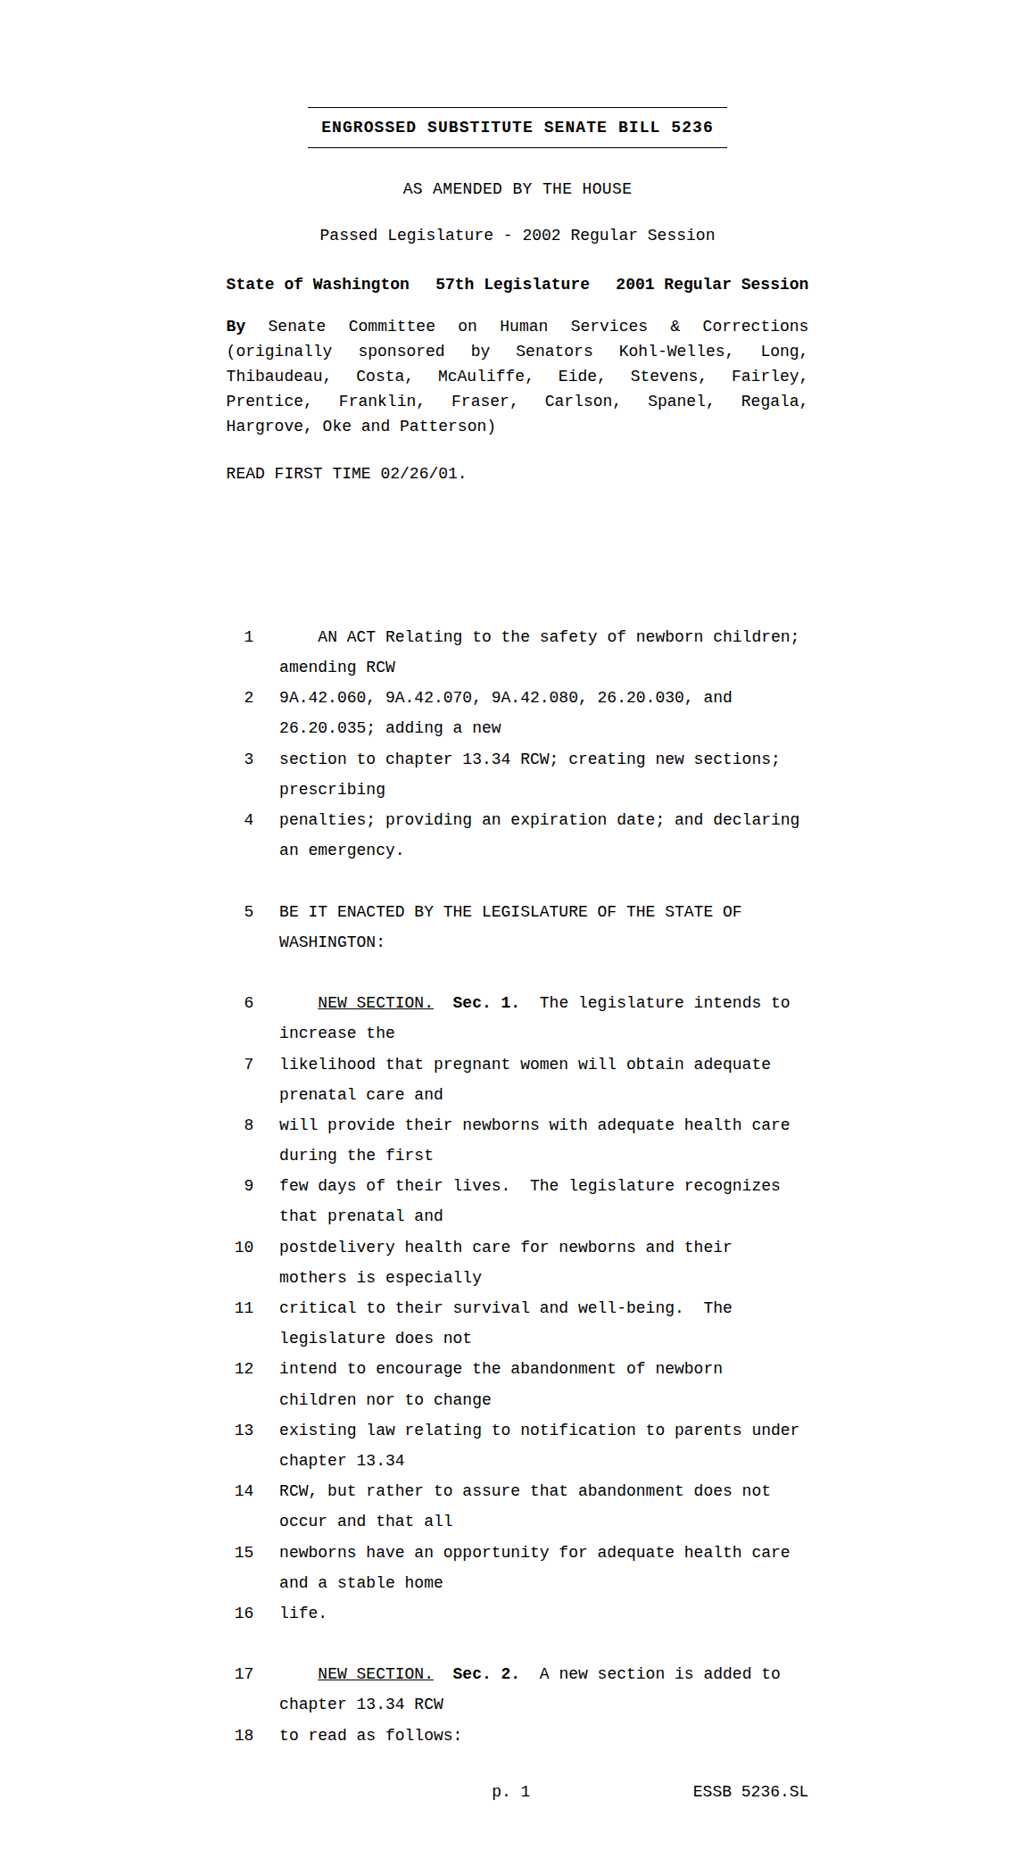ENGROSSED SUBSTITUTE SENATE BILL 5236
AS AMENDED BY THE HOUSE
Passed Legislature - 2002 Regular Session
State of Washington 57th Legislature 2001 Regular Session
By Senate Committee on Human Services & Corrections (originally sponsored by Senators Kohl-Welles, Long, Thibaudeau, Costa, McAuliffe, Eide, Stevens, Fairley, Prentice, Franklin, Fraser, Carlson, Spanel, Regala, Hargrove, Oke and Patterson)
READ FIRST TIME 02/26/01.
1 AN ACT Relating to the safety of newborn children; amending RCW
29A.42.060, 9A.42.070, 9A.42.080, 26.20.030, and 26.20.035; adding a new
3 section to chapter 13.34 RCW; creating new sections; prescribing
4 penalties; providing an expiration date; and declaring an emergency.
5 BE IT ENACTED BY THE LEGISLATURE OF THE STATE OF WASHINGTON:
6 NEW SECTION. Sec. 1. The legislature intends to increase the
7 likelihood that pregnant women will obtain adequate prenatal care and
8 will provide their newborns with adequate health care during the first
9 few days of their lives. The legislature recognizes that prenatal and
10 postdelivery health care for newborns and their mothers is especially
11 critical to their survival and well-being. The legislature does not
12 intend to encourage the abandonment of newborn children nor to change
13 existing law relating to notification to parents under chapter 13.34
14 RCW, but rather to assure that abandonment does not occur and that all
15 newborns have an opportunity for adequate health care and a stable home
16 life.
17 NEW SECTION. Sec. 2. A new section is added to chapter 13.34 RCW
18 to read as follows:
p. 1 ESSB 5236.SL